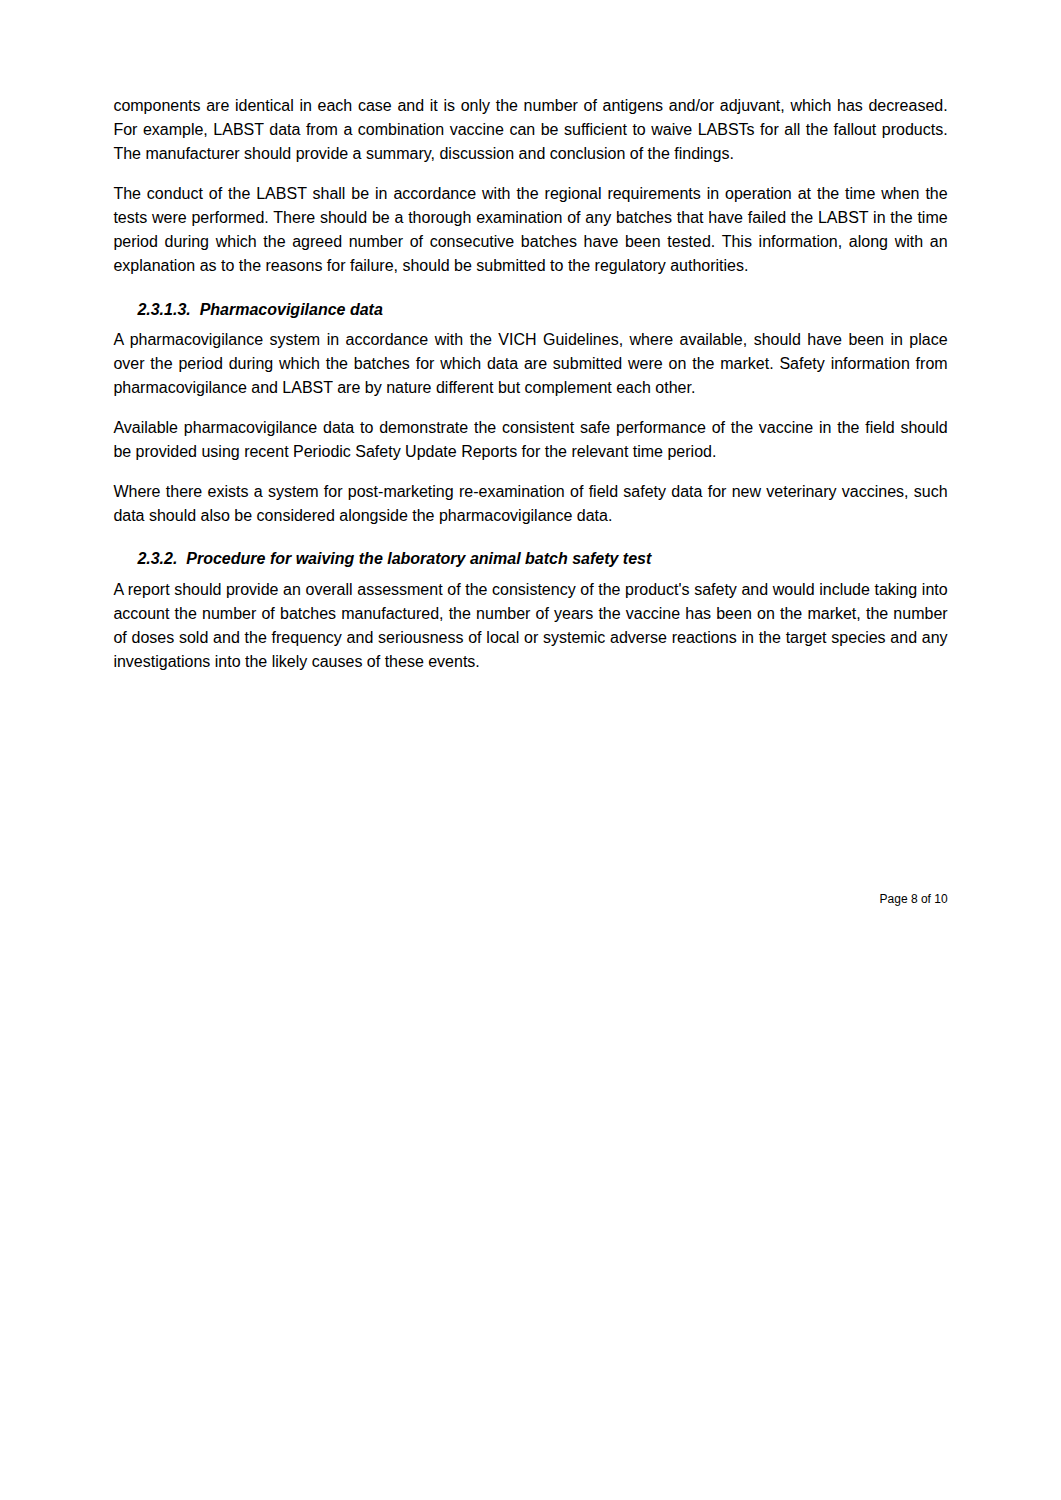components are identical in each case and it is only the number of antigens and/or adjuvant, which has decreased. For example, LABST data from a combination vaccine can be sufficient to waive LABSTs for all the fallout products. The manufacturer should provide a summary, discussion and conclusion of the findings.
The conduct of the LABST shall be in accordance with the regional requirements in operation at the time when the tests were performed. There should be a thorough examination of any batches that have failed the LABST in the time period during which the agreed number of consecutive batches have been tested. This information, along with an explanation as to the reasons for failure, should be submitted to the regulatory authorities.
2.3.1.3. Pharmacovigilance data
A pharmacovigilance system in accordance with the VICH Guidelines, where available, should have been in place over the period during which the batches for which data are submitted were on the market. Safety information from pharmacovigilance and LABST are by nature different but complement each other.
Available pharmacovigilance data to demonstrate the consistent safe performance of the vaccine in the field should be provided using recent Periodic Safety Update Reports for the relevant time period.
Where there exists a system for post-marketing re-examination of field safety data for new veterinary vaccines, such data should also be considered alongside the pharmacovigilance data.
2.3.2. Procedure for waiving the laboratory animal batch safety test
A report should provide an overall assessment of the consistency of the product's safety and would include taking into account the number of batches manufactured, the number of years the vaccine has been on the market, the number of doses sold and the frequency and seriousness of local or systemic adverse reactions in the target species and any investigations into the likely causes of these events.
Page 8 of 10